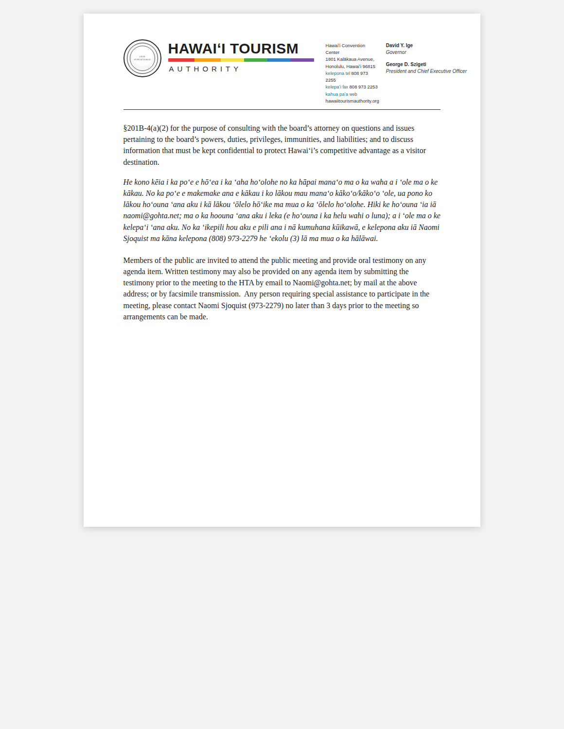1959 STATE OF HAWAII
HAWAIʻI TOURISM
Authority
Hawaiʻi Convention Center
1801 Kalākaua Avenue, Honolulu, Hawaiʻi 96815
kelepona tel 808 973 2255
kelepaʻi fax 808 973 2253
kahua paʻa web hawaiitourismauthority.org
David Y. Ige
Governor
George D. Szigeti
President and Chief Executive Officer
§201B-4(a)(2) for the purpose of consulting with the board’s attorney on questions and issues pertaining to the board’s powers, duties, privileges, immunities, and liabilities; and to discuss information that must be kept confidential to protect Hawaiʻi’s competitive advantage as a visitor destination.
He kono kēia i ka poʻe e hōʻea i ka ʻaha hoʻolohe no ka hāpai manaʻo ma o ka waha a i ʻole ma o ke kākau. No ka poʻe e makemake ana e kākau i ko lākou mau manaʻo kākoʻo/kākoʻo ʻole, ua pono ko lākou hoʻouna ʻana aku i kā lākou ʻōlelo hōʻike ma mua o ka ʻōlelo hoʻolohe. Hiki ke hoʻouna ʻia iā naomi@gohta.net; ma o ka hoouna ʻana aku i leka (e hoʻouna i ka helu wahi o luna); a i ʻole ma o ke kelepaʻi ʻana aku. No ka ʻikepili hou aku e pili ana i nā kumuhana kūikawā, e kelepona aku iā Naomi Sjoquist ma kāna kelepona (808) 973-2279 he ʻekolu (3) lā ma mua o ka hālāwai.
Members of the public are invited to attend the public meeting and provide oral testimony on any agenda item. Written testimony may also be provided on any agenda item by submitting the testimony prior to the meeting to the HTA by email to Naomi@gohta.net; by mail at the above address; or by facsimile transmission. Any person requiring special assistance to participate in the meeting, please contact Naomi Sjoquist (973-2279) no later than 3 days prior to the meeting so arrangements can be made.